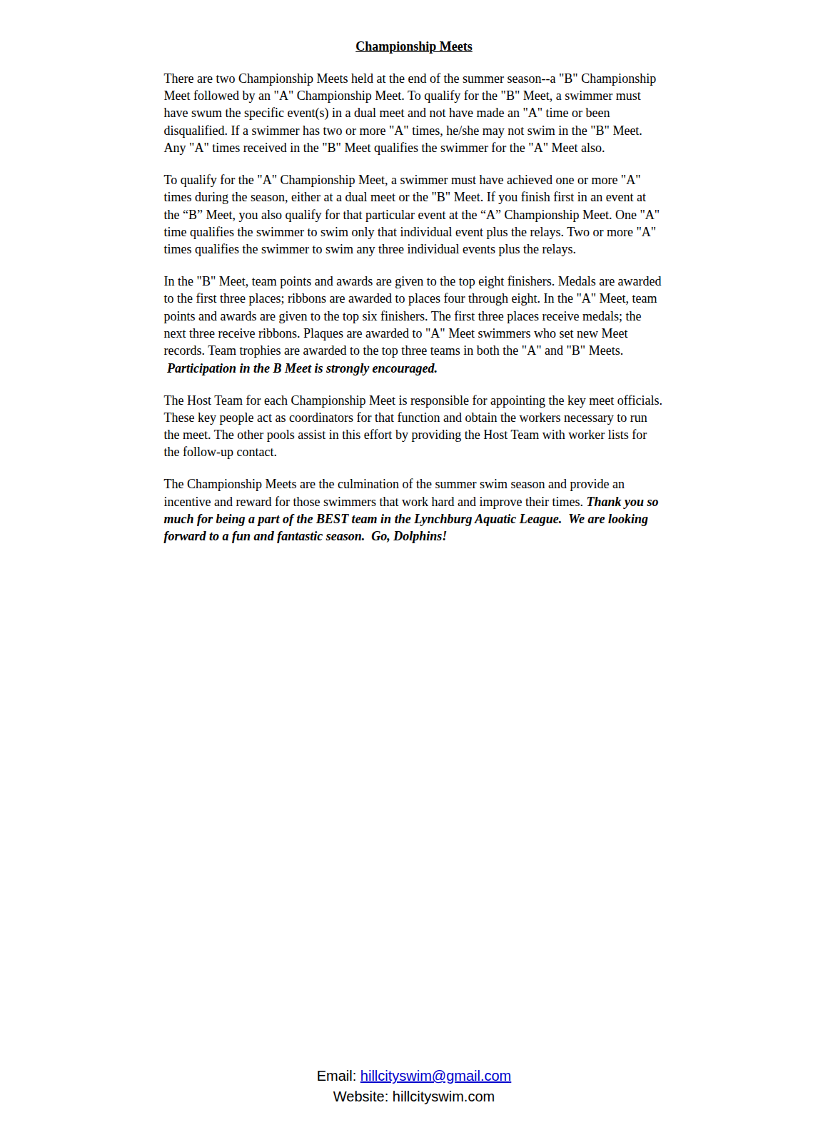Championship Meets
There are two Championship Meets held at the end of the summer season--a "B" Championship Meet followed by an "A" Championship Meet. To qualify for the "B" Meet, a swimmer must have swum the specific event(s) in a dual meet and not have made an "A" time or been disqualified. If a swimmer has two or more "A" times, he/she may not swim in the "B" Meet. Any "A" times received in the "B" Meet qualifies the swimmer for the "A" Meet also.
To qualify for the "A" Championship Meet, a swimmer must have achieved one or more "A" times during the season, either at a dual meet or the "B" Meet. If you finish first in an event at the “B” Meet, you also qualify for that particular event at the “A” Championship Meet. One "A" time qualifies the swimmer to swim only that individual event plus the relays. Two or more "A" times qualifies the swimmer to swim any three individual events plus the relays.
In the "B" Meet, team points and awards are given to the top eight finishers. Medals are awarded to the first three places; ribbons are awarded to places four through eight. In the "A" Meet, team points and awards are given to the top six finishers. The first three places receive medals; the next three receive ribbons. Plaques are awarded to "A" Meet swimmers who set new Meet records. Team trophies are awarded to the top three teams in both the "A" and "B" Meets. Participation in the B Meet is strongly encouraged.
The Host Team for each Championship Meet is responsible for appointing the key meet officials. These key people act as coordinators for that function and obtain the workers necessary to run the meet. The other pools assist in this effort by providing the Host Team with worker lists for the follow-up contact.
The Championship Meets are the culmination of the summer swim season and provide an incentive and reward for those swimmers that work hard and improve their times. Thank you so much for being a part of the BEST team in the Lynchburg Aquatic League. We are looking forward to a fun and fantastic season. Go, Dolphins!
Email: hillcityswim@gmail.com
Website: hillcityswim.com